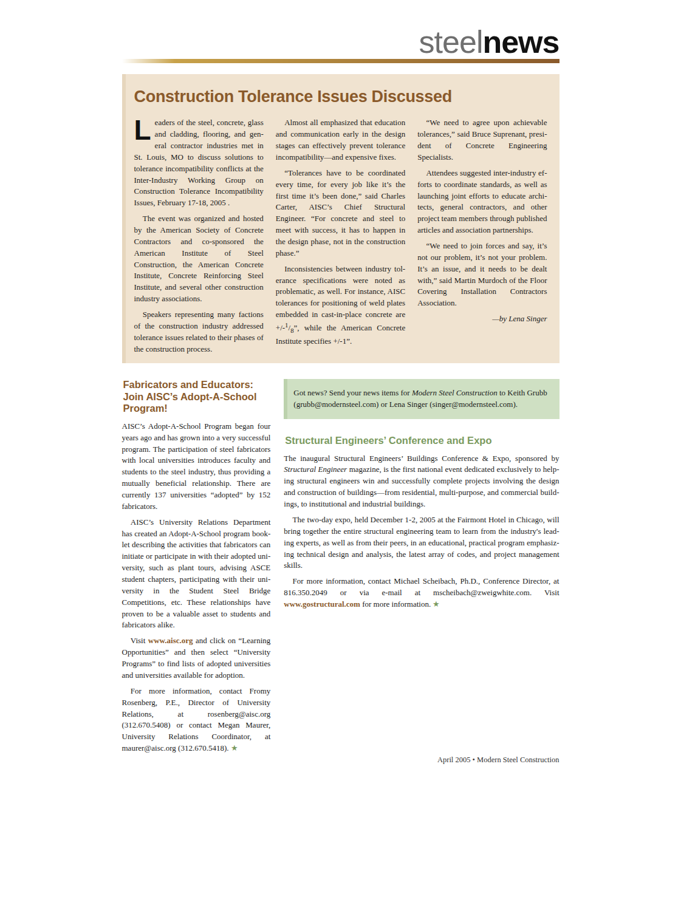steel news
Construction Tolerance Issues Discussed
Leaders of the steel, concrete, glass and cladding, flooring, and general contractor industries met in St. Louis, MO to discuss solutions to tolerance incompatibility conflicts at the Inter-Industry Working Group on Construction Tolerance Incompatibility Issues, February 17-18, 2005 .
The event was organized and hosted by the American Society of Concrete Contractors and co-sponsored the American Institute of Steel Construction, the American Concrete Institute, Concrete Reinforcing Steel Institute, and several other construction industry associations.
Speakers representing many factions of the construction industry addressed tolerance issues related to their phases of the construction process.
Almost all emphasized that education and communication early in the design stages can effectively prevent tolerance incompatibility—and expensive fixes.
“Tolerances have to be coordinated every time, for every job like it’s the first time it’s been done,” said Charles Carter, AISC’s Chief Structural Engineer. “For concrete and steel to meet with success, it has to happen in the design phase, not in the construction phase.”
Inconsistencies between industry tolerance specifications were noted as problematic, as well. For instance, AISC tolerances for positioning of weld plates embedded in cast-in-place concrete are +/-1/8”, while the American Concrete Institute specifies +/-1”.
“We need to agree upon achievable tolerances,” said Bruce Suprenant, president of Concrete Engineering Specialists.
Attendees suggested inter-industry efforts to coordinate standards, as well as launching joint efforts to educate architects, general contractors, and other project team members through published articles and association partnerships.
“We need to join forces and say, it’s not our problem, it’s not your problem. It’s an issue, and it needs to be dealt with,” said Martin Murdoch of the Floor Covering Installation Contractors Association.
—by Lena Singer
Fabricators and Educators: Join AISC’s Adopt-A-School Program!
AISC’s Adopt-A-School Program began four years ago and has grown into a very successful program. The participation of steel fabricators with local universities introduces faculty and students to the steel industry, thus providing a mutually beneficial relationship. There are currently 137 universities “adopted” by 152 fabricators.
AISC’s University Relations Department has created an Adopt-A-School program booklet describing the activities that fabricators can initiate or participate in with their adopted university, such as plant tours, advising ASCE student chapters, participating with their university in the Student Steel Bridge Competitions, etc. These relationships have proven to be a valuable asset to students and fabricators alike.
Visit www.aisc.org and click on “Learning Opportunities” and then select “University Programs” to find lists of adopted universities and universities available for adoption.
For more information, contact Fromy Rosenberg, P.E., Director of University Relations, at rosenberg@aisc.org (312.670.5408) or contact Megan Maurer, University Relations Coordinator, at maurer@aisc.org (312.670.5418). ★
Got news? Send your news items for Modern Steel Construction to Keith Grubb (grubb@modernsteel.com) or Lena Singer (singer@modernsteel.com).
Structural Engineers’ Conference and Expo
The inaugural Structural Engineers’ Buildings Conference & Expo, sponsored by Structural Engineer magazine, is the first national event dedicated exclusively to helping structural engineers win and successfully complete projects involving the design and construction of buildings—from residential, multi-purpose, and commercial buildings, to institutional and industrial buildings.
The two-day expo, held December 1-2, 2005 at the Fairmont Hotel in Chicago, will bring together the entire structural engineering team to learn from the industry's leading experts, as well as from their peers, in an educational, practical program emphasizing technical design and analysis, the latest array of codes, and project management skills.
For more information, contact Michael Scheibach, Ph.D., Conference Director, at 816.350.2049 or via e-mail at mscheibach@zweigwhite.com. Visit www.gostructural.com for more information. ★
April 2005 • Modern Steel Construction